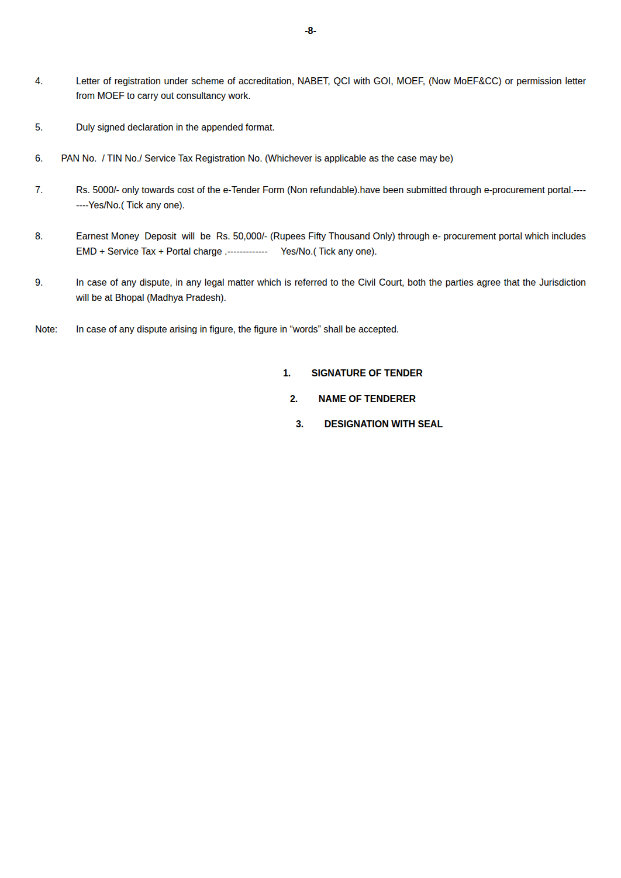-8-
4.
Letter of registration under scheme of accreditation, NABET, QCI with GOI, MOEF, (Now MoEF&CC) or permission letter from MOEF to carry out consultancy work.
5.
Duly signed declaration in the appended format.
6. PAN No. / TIN No./ Service Tax Registration No. (Whichever is applicable as the case may be)
7.
Rs. 5000/- only towards cost of the e-Tender Form (Non refundable).have been submitted through e-procurement portal.--------Yes/No.( Tick any one).
8.
Earnest Money Deposit will be Rs. 50,000/- (Rupees Fifty Thousand Only) through e- procurement portal which includes EMD + Service Tax + Portal charge .------------- Yes/No.( Tick any one).
9.
In case of any dispute, in any legal matter which is referred to the Civil Court, both the parties agree that the Jurisdiction will be at Bhopal (Madhya Pradesh).
Note:
In case of any dispute arising in figure, the figure in “words” shall be accepted.
1. SIGNATURE OF TENDER
2. NAME OF TENDERER
3. DESIGNATION WITH SEAL